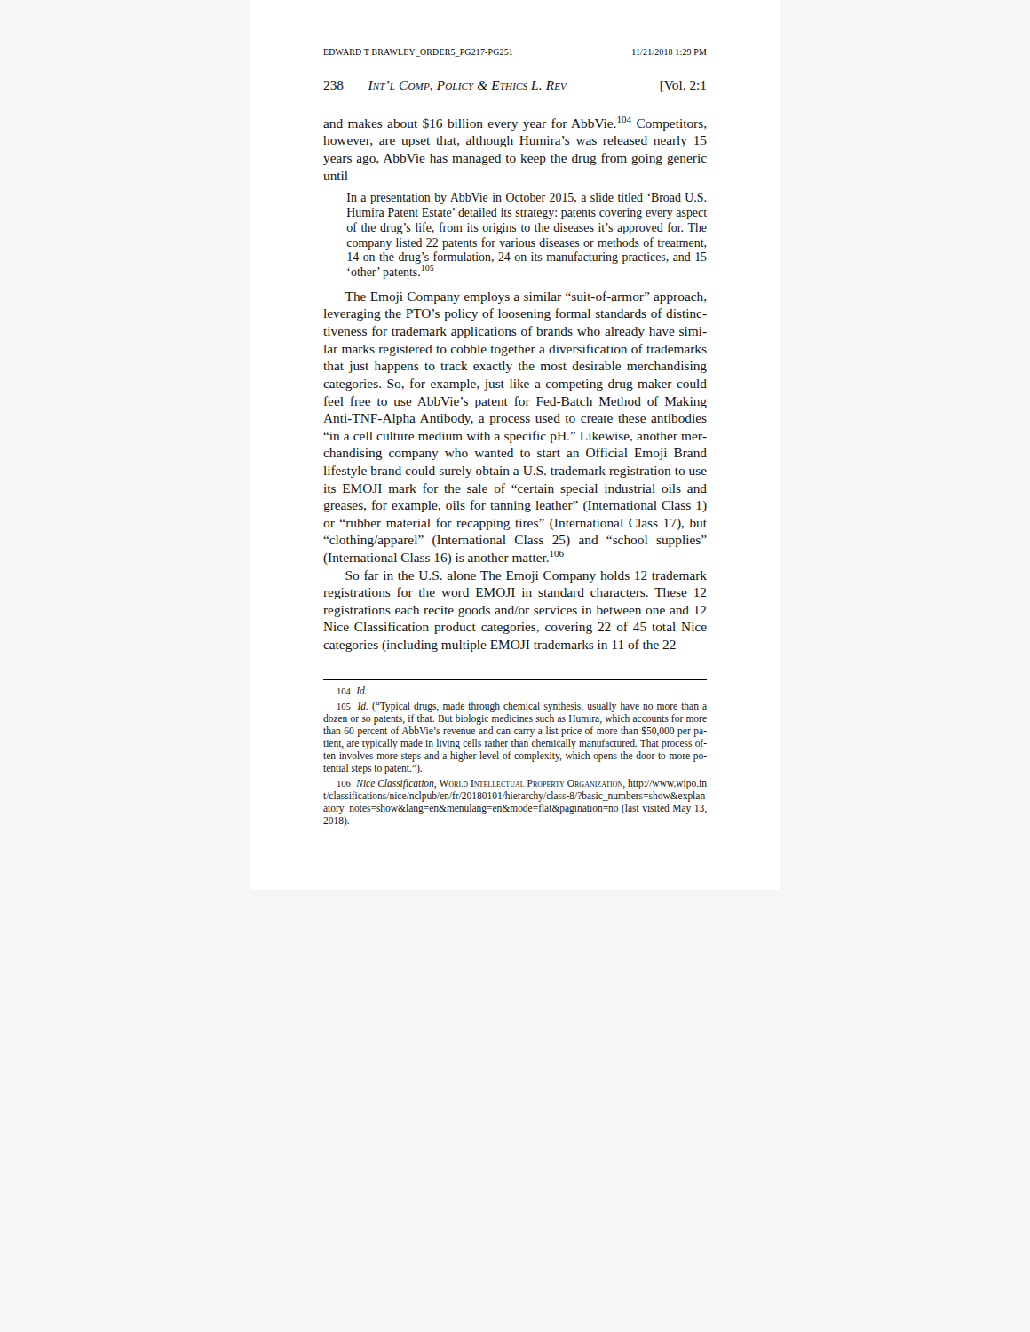Edward T Brawley_Order5_Pg217-Pg251 11/21/2018 1:29 PM
238 Int’l Comp, Policy & Ethics L. Rev [Vol. 2:1
and makes about $16 billion every year for AbbVie.104 Competitors, however, are upset that, although Humira’s was released nearly 15 years ago, AbbVie has managed to keep the drug from going generic until
In a presentation by AbbVie in October 2015, a slide titled ‘Broad U.S. Humira Patent Estate’ detailed its strategy: patents covering every aspect of the drug’s life, from its origins to the diseases it’s approved for. The company listed 22 patents for various diseases or methods of treatment, 14 on the drug’s formulation, 24 on its manufacturing practices, and 15 ‘other’ patents.105
The Emoji Company employs a similar “suit-of-armor” approach, leveraging the PTO’s policy of loosening formal standards of distinctiveness for trademark applications of brands who already have similar marks registered to cobble together a diversification of trademarks that just happens to track exactly the most desirable merchandising categories. So, for example, just like a competing drug maker could feel free to use AbbVie’s patent for Fed-Batch Method of Making Anti-TNF-Alpha Antibody, a process used to create these antibodies “in a cell culture medium with a specific pH.” Likewise, another merchandising company who wanted to start an Official Emoji Brand lifestyle brand could surely obtain a U.S. trademark registration to use its EMOJI mark for the sale of “certain special industrial oils and greases, for example, oils for tanning leather” (International Class 1) or “rubber material for recapping tires” (International Class 17), but “clothing/apparel” (International Class 25) and “school supplies” (International Class 16) is another matter.106
So far in the U.S. alone The Emoji Company holds 12 trademark registrations for the word EMOJI in standard characters. These 12 registrations each recite goods and/or services in between one and 12 Nice Classification product categories, covering 22 of 45 total Nice categories (including multiple EMOJI trademarks in 11 of the 22
104 Id.
105 Id. (“Typical drugs, made through chemical synthesis, usually have no more than a dozen or so patents, if that. But biologic medicines such as Humira, which accounts for more than 60 percent of AbbVie’s revenue and can carry a list price of more than $50,000 per patient, are typically made in living cells rather than chemically manufactured. That process often involves more steps and a higher level of complexity, which opens the door to more potential steps to patent.”).
106 Nice Classification, World Intellectual Property Organization, http://www.wipo.int/classifications/nice/nclpub/en/fr/20180101/hierarchy/class-8/?basic_numbers=show&explanatory_notes=show&lang=en&menulang=en&mode=flat&pagination=no (last visited May 13, 2018).